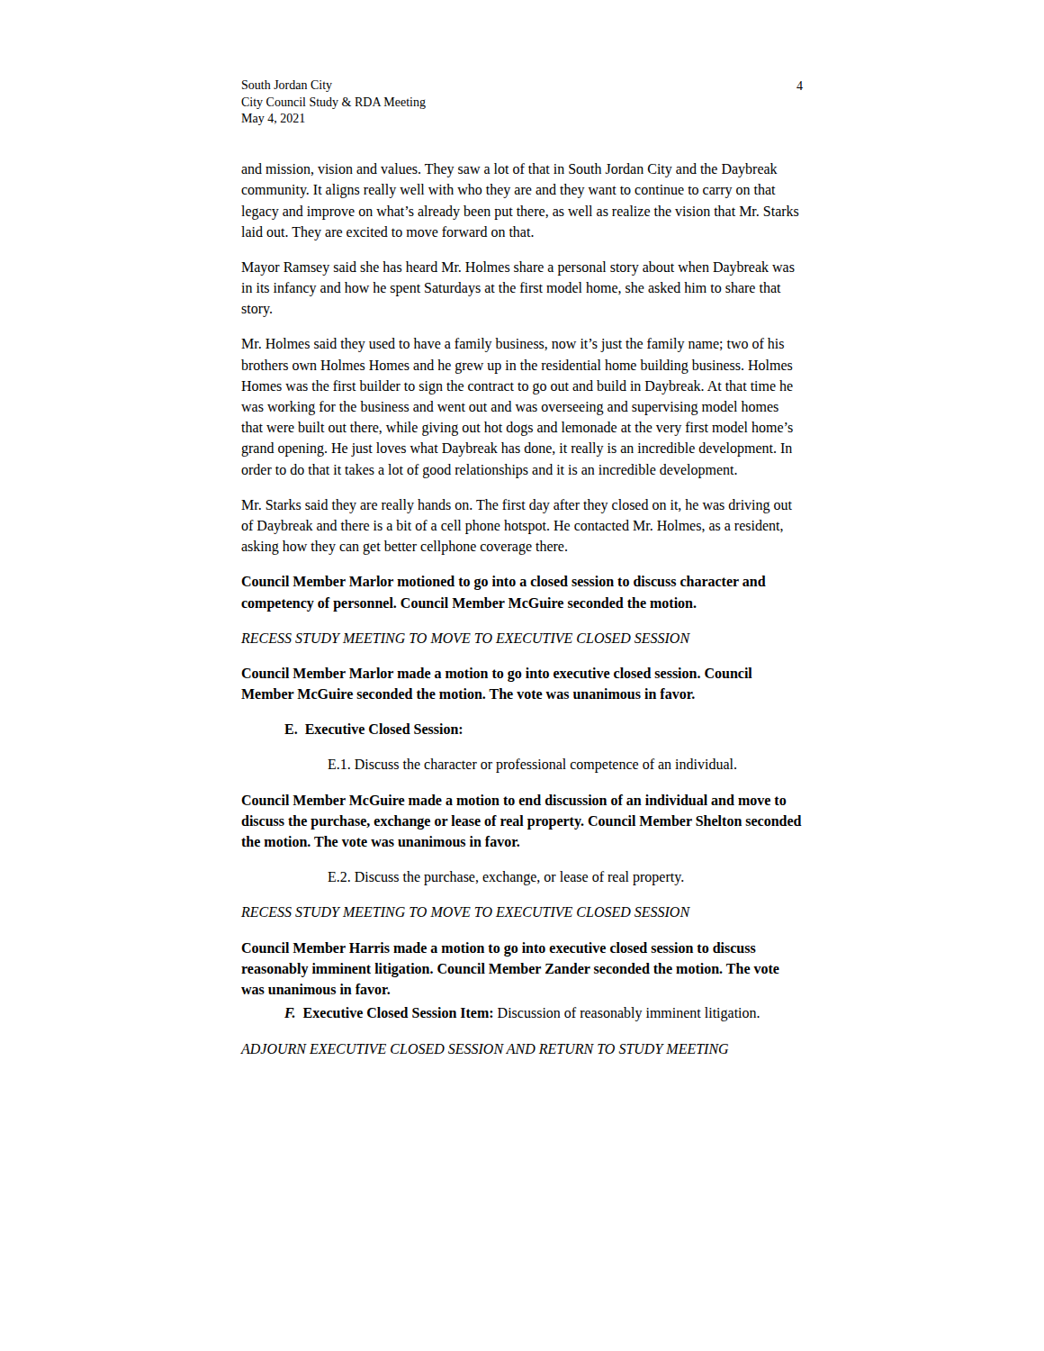4
South Jordan City
City Council Study & RDA Meeting
May 4, 2021
and mission, vision and values. They saw a lot of that in South Jordan City and the Daybreak community. It aligns really well with who they are and they want to continue to carry on that legacy and improve on what’s already been put there, as well as realize the vision that Mr. Starks laid out. They are excited to move forward on that.
Mayor Ramsey said she has heard Mr. Holmes share a personal story about when Daybreak was in its infancy and how he spent Saturdays at the first model home, she asked him to share that story.
Mr. Holmes said they used to have a family business, now it’s just the family name; two of his brothers own Holmes Homes and he grew up in the residential home building business. Holmes Homes was the first builder to sign the contract to go out and build in Daybreak. At that time he was working for the business and went out and was overseeing and supervising model homes that were built out there, while giving out hot dogs and lemonade at the very first model home’s grand opening. He just loves what Daybreak has done, it really is an incredible development. In order to do that it takes a lot of good relationships and it is an incredible development.
Mr. Starks said they are really hands on. The first day after they closed on it, he was driving out of Daybreak and there is a bit of a cell phone hotspot. He contacted Mr. Holmes, as a resident, asking how they can get better cellphone coverage there.
Council Member Marlor motioned to go into a closed session to discuss character and competency of personnel. Council Member McGuire seconded the motion.
RECESS STUDY MEETING TO MOVE TO EXECUTIVE CLOSED SESSION
Council Member Marlor made a motion to go into executive closed session. Council Member McGuire seconded the motion. The vote was unanimous in favor.
E. Executive Closed Session:
E.1. Discuss the character or professional competence of an individual.
Council Member McGuire made a motion to end discussion of an individual and move to discuss the purchase, exchange or lease of real property. Council Member Shelton seconded the motion. The vote was unanimous in favor.
E.2. Discuss the purchase, exchange, or lease of real property.
RECESS STUDY MEETING TO MOVE TO EXECUTIVE CLOSED SESSION
Council Member Harris made a motion to go into executive closed session to discuss reasonably imminent litigation. Council Member Zander seconded the motion. The vote was unanimous in favor.
F. Executive Closed Session Item: Discussion of reasonably imminent litigation.
ADJOURN EXECUTIVE CLOSED SESSION AND RETURN TO STUDY MEETING